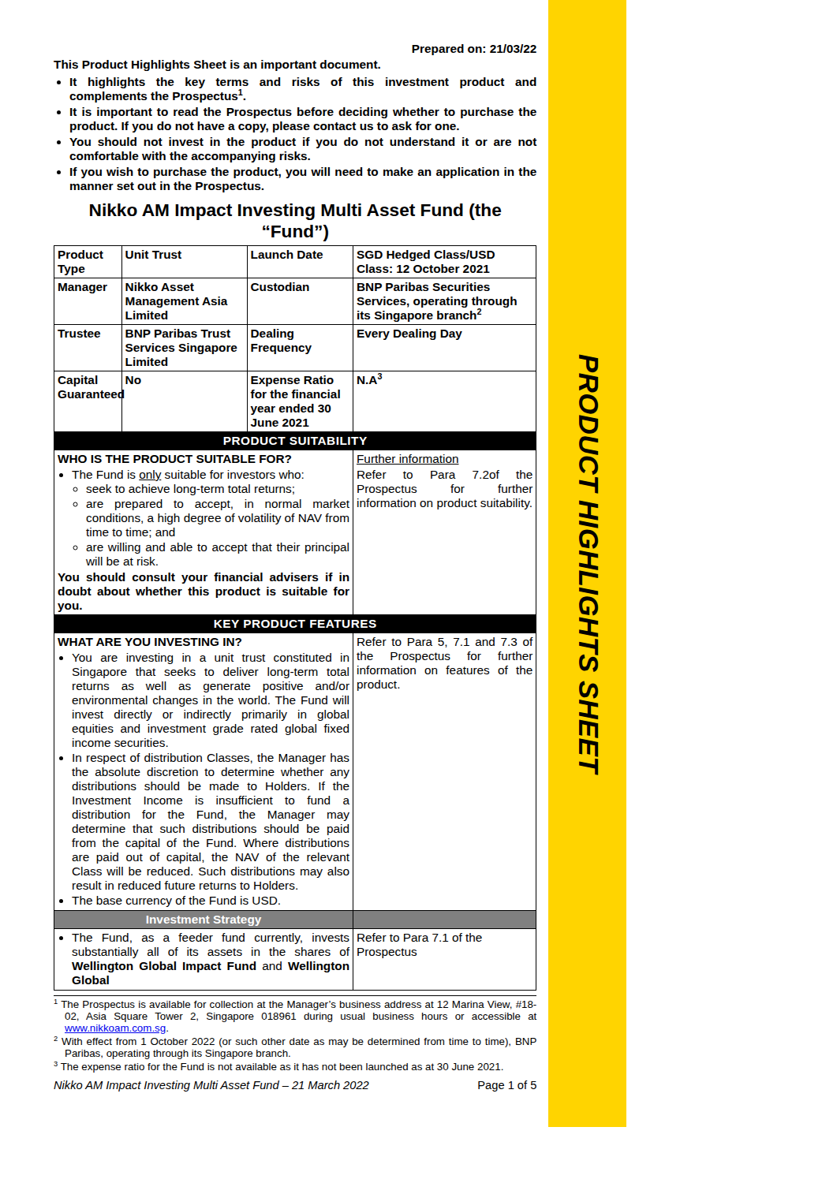PRODUCT HIGHLIGHTS SHEET
Prepared on: 21/03/22
This Product Highlights Sheet is an important document.
It highlights the key terms and risks of this investment product and complements the Prospectus1.
It is important to read the Prospectus before deciding whether to purchase the product. If you do not have a copy, please contact us to ask for one.
You should not invest in the product if you do not understand it or are not comfortable with the accompanying risks.
If you wish to purchase the product, you will need to make an application in the manner set out in the Prospectus.
Nikko AM Impact Investing Multi Asset Fund (the “Fund”)
| Product Type | Unit Trust | Launch Date | SGD Hedged Class/USD Class: 12 October 2021 |
| Manager | Nikko Asset Management Asia Limited | Custodian | BNP Paribas Securities Services, operating through its Singapore branch 2 |
| Trustee | BNP Paribas Trust Services Singapore Limited | Dealing Frequency | Every Dealing Day |
| Capital Guaranteed | No | Expense Ratio for the financial year ended 30 June 2021 | N.A 3 |
| PRODUCT SUITABILITY |
| WHO IS THE PRODUCT SUITABLE FOR? The Fund is only suitable for investors who: seek to achieve long-term total returns; are prepared to accept, in normal market conditions, a high degree of volatility of NAV from time to time; and are willing and able to accept that their principal will be at risk. You should consult your financial advisers if in doubt about whether this product is suitable for you. | Further information Refer to Para 7.2of the Prospectus for further information on product suitability. |
| KEY PRODUCT FEATURES |
| WHAT ARE YOU INVESTING IN? You are investing in a unit trust constituted in Singapore that seeks to deliver long-term total returns as well as generate positive and/or environmental changes in the world. The Fund will invest directly or indirectly primarily in global equities and investment grade rated global fixed income securities. In respect of distribution Classes, the Manager has the absolute discretion to determine whether any distributions should be made to Holders. If the Investment Income is insufficient to fund a distribution for the Fund, the Manager may determine that such distributions should be paid from the capital of the Fund. Where distributions are paid out of capital, the NAV of the relevant Class will be reduced. Such distributions may also result in reduced future returns to Holders. The base currency of the Fund is USD. | Refer to Para 5, 7.1 and 7.3 of the Prospectus for further information on features of the product. |
| Investment Strategy | |
| The Fund, as a feeder fund currently, invests substantially all of its assets in the shares of Wellington Global Impact Fund and Wellington Global | Refer to Para 7.1 of the Prospectus |
1 The Prospectus is available for collection at the Manager’s business address at 12 Marina View, #18-02, Asia Square Tower 2, Singapore 018961 during usual business hours or accessible at www.nikkoam.com.sg.
2 With effect from 1 October 2022 (or such other date as may be determined from time to time), BNP Paribas, operating through its Singapore branch.
3 The expense ratio for the Fund is not available as it has not been launched as at 30 June 2021.
Nikko AM Impact Investing Multi Asset Fund – 21 March 2022
Page 1 of 5